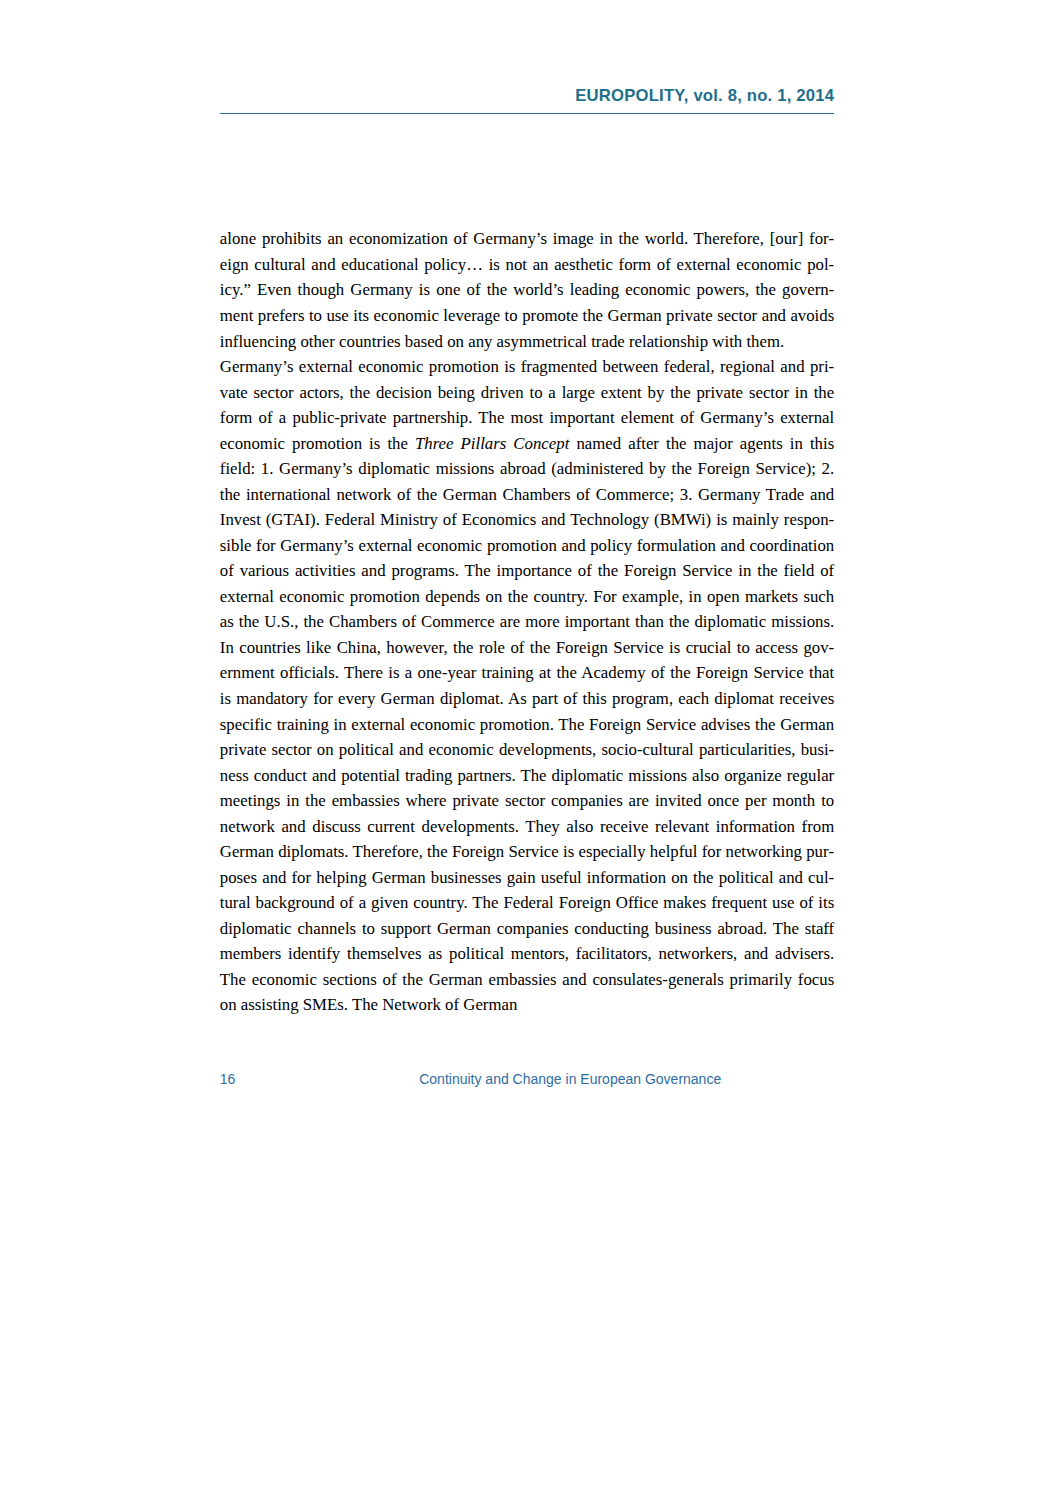EUROPOLITY, vol. 8, no. 1, 2014
alone prohibits an economization of Germany’s image in the world. Therefore, [our] foreign cultural and educational policy… is not an aesthetic form of external economic policy.” Even though Germany is one of the world’s leading economic powers, the government prefers to use its economic leverage to promote the German private sector and avoids influencing other countries based on any asymmetrical trade relationship with them.
Germany’s external economic promotion is fragmented between federal, regional and private sector actors, the decision being driven to a large extent by the private sector in the form of a public-private partnership. The most important element of Germany’s external economic promotion is the Three Pillars Concept named after the major agents in this field: 1. Germany’s diplomatic missions abroad (administered by the Foreign Service); 2. the international network of the German Chambers of Commerce; 3. Germany Trade and Invest (GTAI). Federal Ministry of Economics and Technology (BMWi) is mainly responsible for Germany’s external economic promotion and policy formulation and coordination of various activities and programs. The importance of the Foreign Service in the field of external economic promotion depends on the country. For example, in open markets such as the U.S., the Chambers of Commerce are more important than the diplomatic missions. In countries like China, however, the role of the Foreign Service is crucial to access government officials. There is a one-year training at the Academy of the Foreign Service that is mandatory for every German diplomat. As part of this program, each diplomat receives specific training in external economic promotion. The Foreign Service advises the German private sector on political and economic developments, socio-cultural particularities, business conduct and potential trading partners. The diplomatic missions also organize regular meetings in the embassies where private sector companies are invited once per month to network and discuss current developments. They also receive relevant information from German diplomats. Therefore, the Foreign Service is especially helpful for networking purposes and for helping German businesses gain useful information on the political and cultural background of a given country. The Federal Foreign Office makes frequent use of its diplomatic channels to support German companies conducting business abroad. The staff members identify themselves as political mentors, facilitators, networkers, and advisers. The economic sections of the German embassies and consulates-generals primarily focus on assisting SMEs. The Network of German
16
Continuity and Change in European Governance